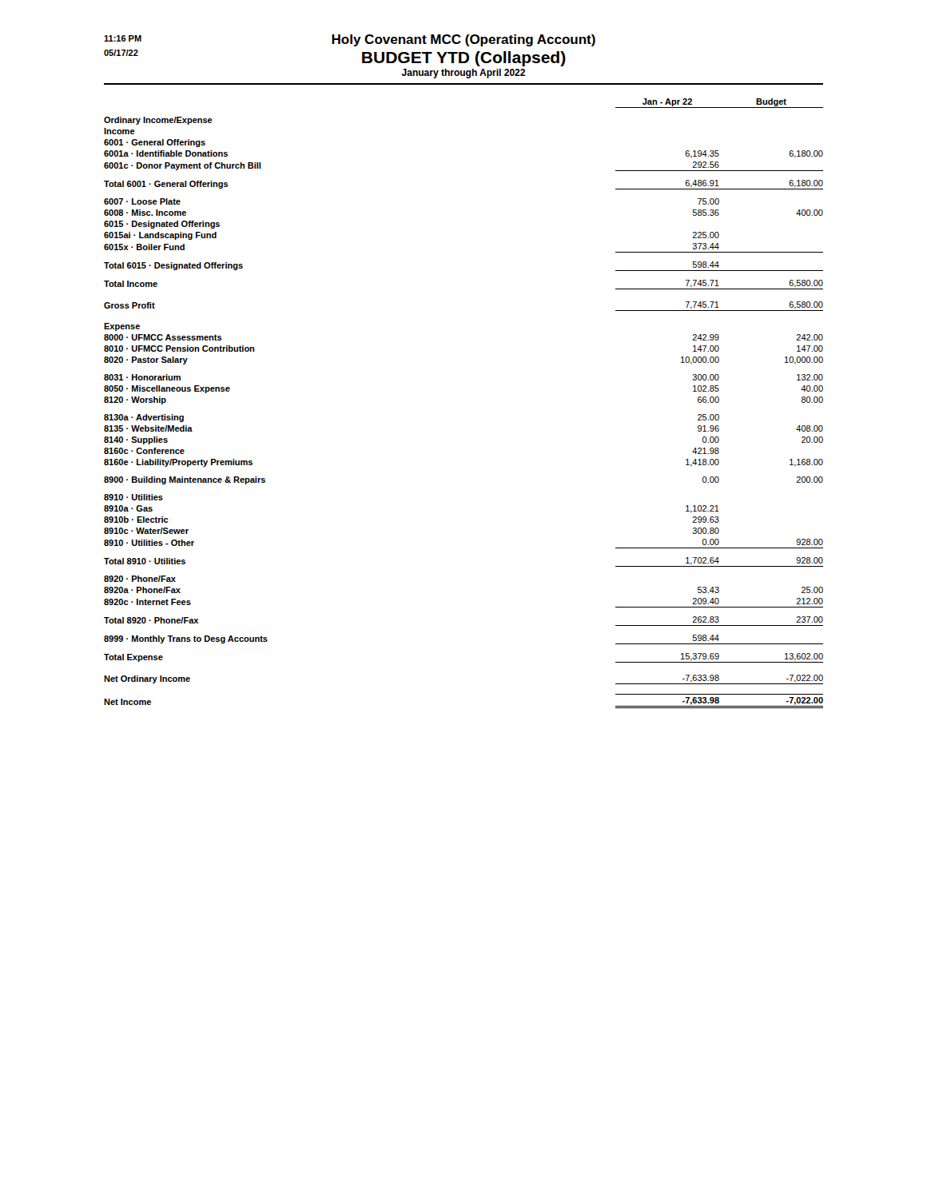11:16 PM
05/17/22
Holy Covenant MCC (Operating Account)
BUDGET YTD (Collapsed)
January through April 2022
| | Jan - Apr 22 | Budget |
| Ordinary Income/Expense | | |
| Income | | |
| 6001 · General Offerings | | |
| 6001a · Identifiable Donations | 6,194.35 | 6,180.00 |
| 6001c · Donor Payment of Church Bill | 292.56 | |
| Total 6001 · General Offerings | 6,486.91 | 6,180.00 |
| 6007 · Loose Plate | 75.00 | |
| 6008 · Misc. Income | 585.36 | 400.00 |
| 6015 · Designated Offerings | | |
| 6015ai · Landscaping Fund | 225.00 | |
| 6015x · Boiler Fund | 373.44 | |
| Total 6015 · Designated Offerings | 598.44 | |
| Total Income | 7,745.71 | 6,580.00 |
| Gross Profit | 7,745.71 | 6,580.00 |
| Expense | | |
| 8000 · UFMCC Assessments | 242.99 | 242.00 |
| 8010 · UFMCC Pension Contribution | 147.00 | 147.00 |
| 8020 · Pastor Salary | 10,000.00 | 10,000.00 |
| 8031 · Honorarium | 300.00 | 132.00 |
| 8050 · Miscellaneous Expense | 102.85 | 40.00 |
| 8120 · Worship | 66.00 | 80.00 |
| 8130a · Advertising | 25.00 | |
| 8135 · Website/Media | 91.96 | 408.00 |
| 8140 · Supplies | 0.00 | 20.00 |
| 8160c · Conference | 421.98 | |
| 8160e · Liability/Property Premiums | 1,418.00 | 1,168.00 |
| 8900 · Building Maintenance & Repairs | 0.00 | 200.00 |
| 8910 · Utilities | | |
| 8910a · Gas | 1,102.21 | |
| 8910b · Electric | 299.63 | |
| 8910c · Water/Sewer | 300.80 | |
| 8910 · Utilities - Other | 0.00 | 928.00 |
| Total 8910 · Utilities | 1,702.64 | 928.00 |
| 8920 · Phone/Fax | | |
| 8920a · Phone/Fax | 53.43 | 25.00 |
| 8920c · Internet Fees | 209.40 | 212.00 |
| Total 8920 · Phone/Fax | 262.83 | 237.00 |
| 8999 · Monthly Trans to Desg Accounts | 598.44 | |
| Total Expense | 15,379.69 | 13,602.00 |
| Net Ordinary Income | -7,633.98 | -7,022.00 |
| Net Income | -7,633.98 | -7,022.00 |